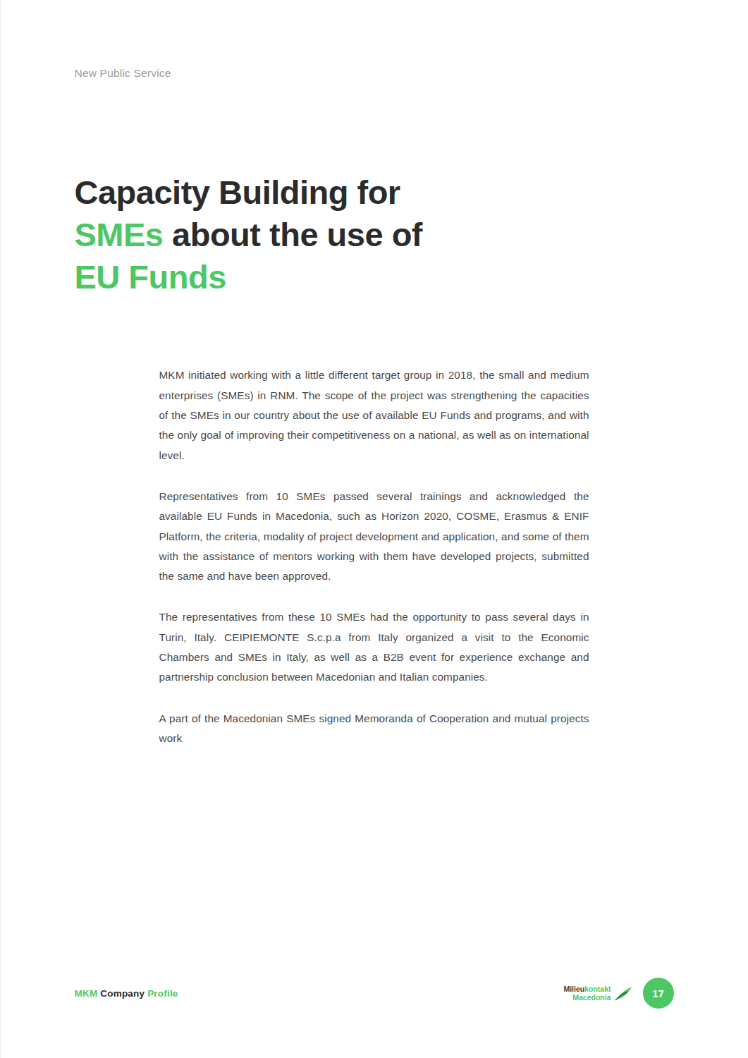New Public Service
Capacity Building for
SMEs about the use of
EU Funds
MKM initiated working with a little different target group in 2018, the small and medium enterprises (SMEs) in RNM. The scope of the project was strengthening the capacities of the SMEs in our country about the use of available EU Funds and programs, and with the only goal of improving their competitiveness on a national, as well as on international level.
Representatives from 10 SMEs passed several trainings and acknowledged the available EU Funds in Macedonia, such as Horizon 2020, COSME, Erasmus & ENIF Platform, the criteria, modality of project development and application, and some of them with the assistance of mentors working with them have developed projects, submitted the same and have been approved.
The representatives from these 10 SMEs had the opportunity to pass several days in Turin, Italy. CEIPIEMONTE S.c.p.a from Italy organized a visit to the Economic Chambers and SMEs in Italy, as well as a B2B event for experience exchange and partnership conclusion between Macedonian and Italian companies.
A part of the Macedonian SMEs signed Memoranda of Cooperation and mutual projects work
MKM Company Profile
Milieukontakt
Macedonia
17